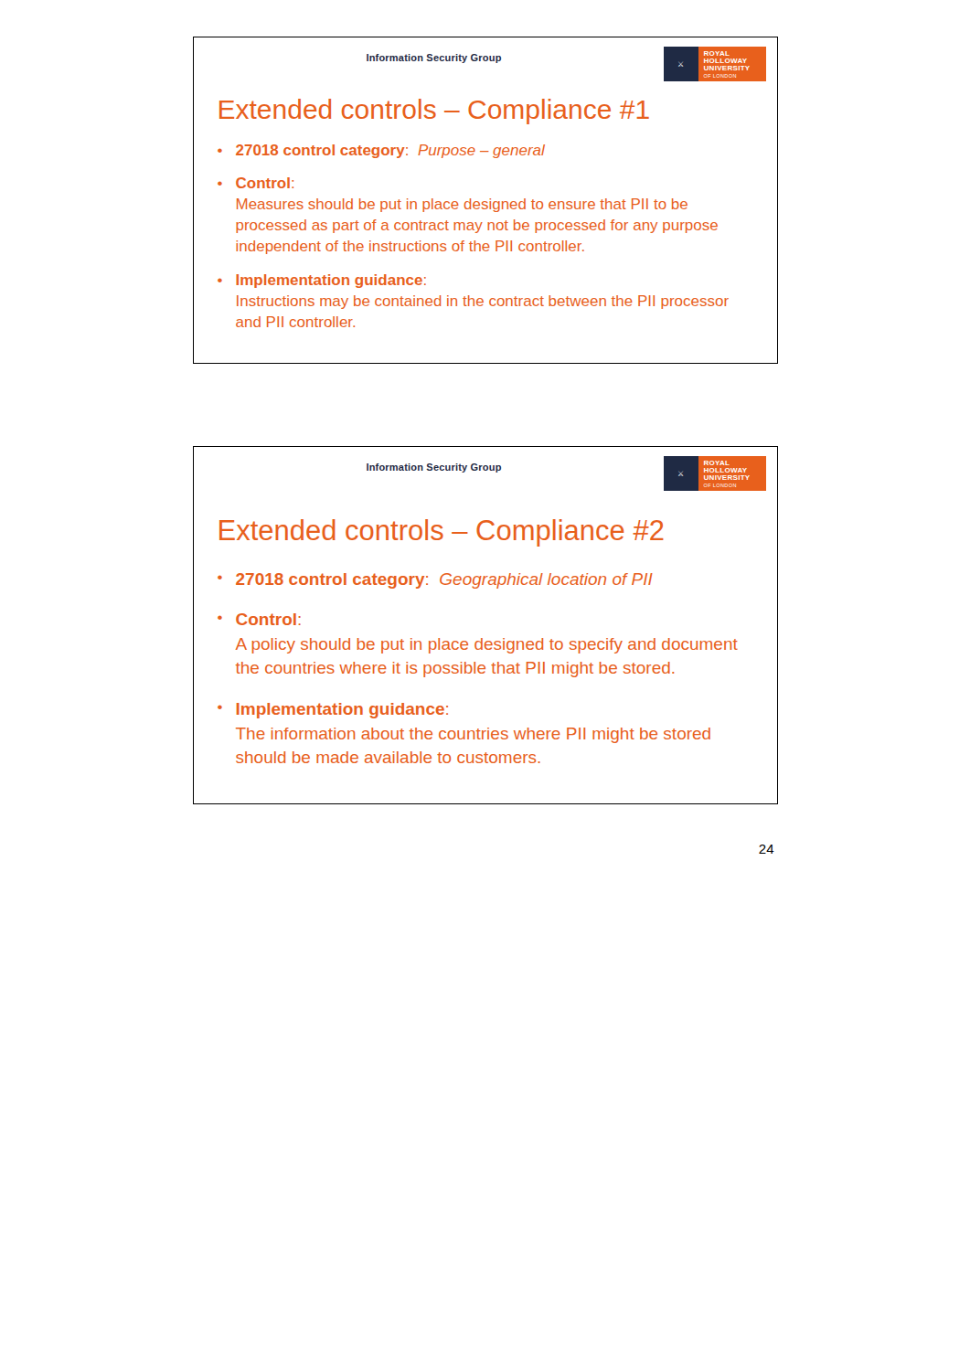Information Security Group
⚔
ROYAL
HOLLOWAY
UNIVERSITY OF LONDON
Extended controls – Compliance #1
27018 control category: Purpose – general
Control: Measures should be put in place designed to ensure that PII to be processed as part of a contract may not be processed for any purpose independent of the instructions of the PII controller.
Implementation guidance: Instructions may be contained in the contract between the PII processor and PII controller.
Information Security Group
⚔
ROYAL
HOLLOWAY
UNIVERSITY OF LONDON
Extended controls – Compliance #2
27018 control category: Geographical location of PII
Control: A policy should be put in place designed to specify and document the countries where it is possible that PII might be stored.
Implementation guidance: The information about the countries where PII might be stored should be made available to customers.
24